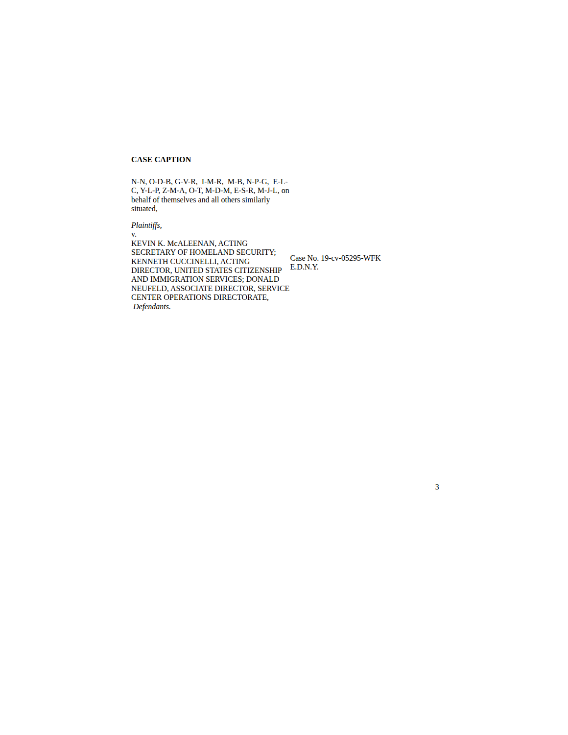CASE CAPTION
| N-N, O-D-B, G-V-R, I-M-R, M-B, N-P-G, E-L-C, Y-L-P, Z-M-A, O-T, M-D-M, E-S-R, M-J-L, on behalf of themselves and all others similarly situated, Plaintiffs, v. KEVIN K. McALEENAN, ACTING SECRETARY OF HOMELAND SECURITY; KENNETH CUCCINELLI, ACTING DIRECTOR, UNITED STATES CITIZENSHIP AND IMMIGRATION SERVICES; DONALD NEUFELD, ASSOCIATE DIRECTOR, SERVICE CENTER OPERATIONS DIRECTORATE, Defendants. | Case No. 19-cv-05295-WFK E.D.N.Y. |
3